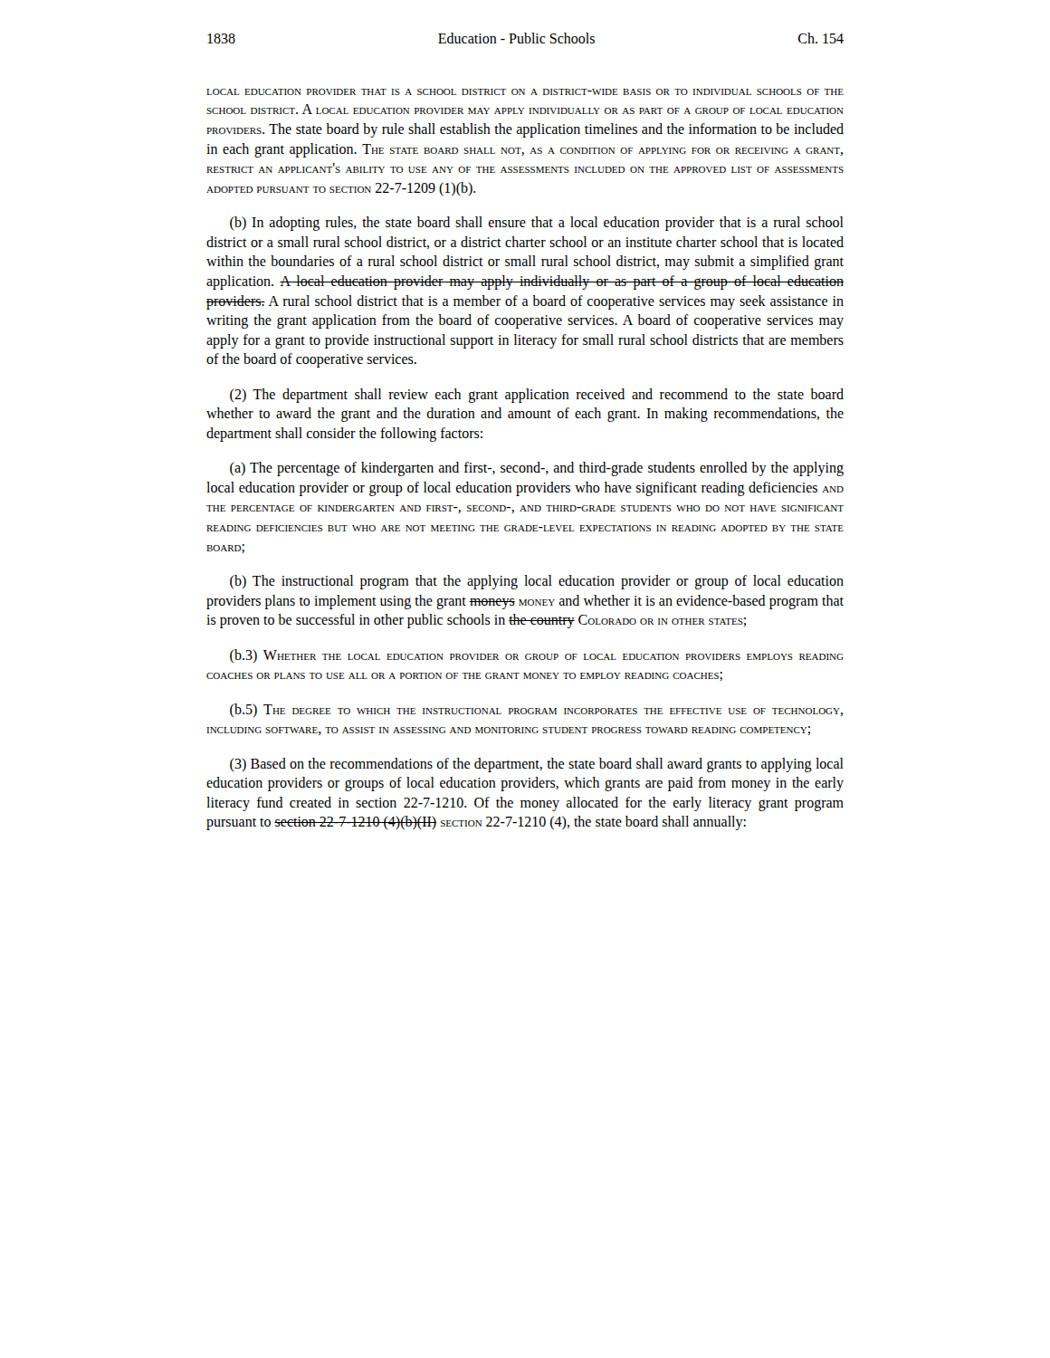1838 Education - Public Schools Ch. 154
local education provider that is a school district on a district-wide basis or to individual schools of the school district. A local education provider may apply individually or as part of a group of local education providers. The state board by rule shall establish the application timelines and the information to be included in each grant application. The state board shall not, as a condition of applying for or receiving a grant, restrict an applicant's ability to use any of the assessments included on the approved list of assessments adopted pursuant to section 22-7-1209 (1)(b).
(b) In adopting rules, the state board shall ensure that a local education provider that is a rural school district or a small rural school district, or a district charter school or an institute charter school that is located within the boundaries of a rural school district or small rural school district, may submit a simplified grant application. A local education provider may apply individually or as part of a group of local education providers. A rural school district that is a member of a board of cooperative services may seek assistance in writing the grant application from the board of cooperative services. A board of cooperative services may apply for a grant to provide instructional support in literacy for small rural school districts that are members of the board of cooperative services.
(2) The department shall review each grant application received and recommend to the state board whether to award the grant and the duration and amount of each grant. In making recommendations, the department shall consider the following factors:
(a) The percentage of kindergarten and first-, second-, and third-grade students enrolled by the applying local education provider or group of local education providers who have significant reading deficiencies and the percentage of kindergarten and first-, second-, and third-grade students who do not have significant reading deficiencies but who are not meeting the grade-level expectations in reading adopted by the state board;
(b) The instructional program that the applying local education provider or group of local education providers plans to implement using the grant moneys money and whether it is an evidence-based program that is proven to be successful in other public schools in the country Colorado or in other states;
(b.3) Whether the local education provider or group of local education providers employs reading coaches or plans to use all or a portion of the grant money to employ reading coaches;
(b.5) The degree to which the instructional program incorporates the effective use of technology, including software, to assist in assessing and monitoring student progress toward reading competency;
(3) Based on the recommendations of the department, the state board shall award grants to applying local education providers or groups of local education providers, which grants are paid from money in the early literacy fund created in section 22-7-1210. Of the money allocated for the early literacy grant program pursuant to section 22-7-1210 (4)(b)(II) section 22-7-1210 (4), the state board shall annually: